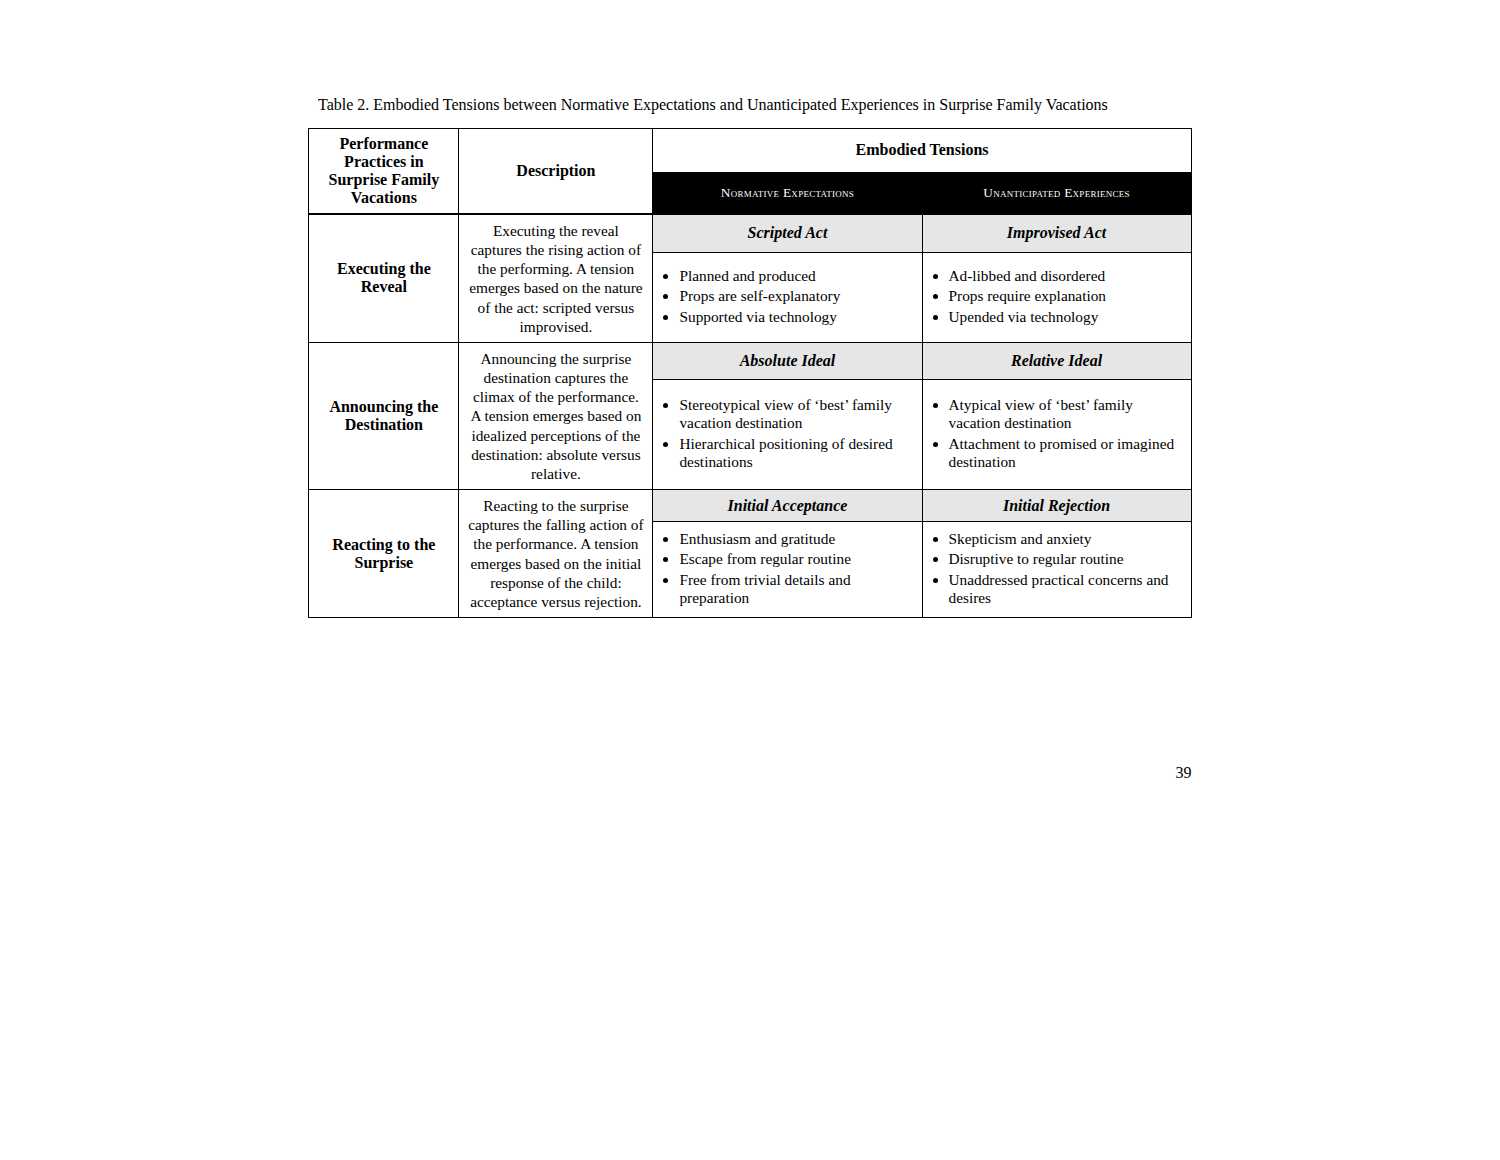Table 2. Embodied Tensions between Normative Expectations and Unanticipated Experiences in Surprise Family Vacations
| Performance Practices in Surprise Family Vacations | Description | Embodied Tensions |
| --- | --- | --- |
| Normative Expectations | Unanticipated Experiences |
| Executing the Reveal | Executing the reveal captures the rising action of the performing. A tension emerges based on the nature of the act: scripted versus improvised. | Scripted Act | Improvised Act |
| Planned and produced Props are self-explanatory Supported via technology | Ad-libbed and disordered Props require explanation Upended via technology |
| Announcing the Destination | Announcing the surprise destination captures the climax of the performance. A tension emerges based on idealized perceptions of the destination: absolute versus relative. | Absolute Ideal | Relative Ideal |
| Stereotypical view of ‘best’ family vacation destination Hierarchical positioning of desired destinations | Atypical view of ‘best’ family vacation destination Attachment to promised or imagined destination |
| Reacting to the Surprise | Reacting to the surprise captures the falling action of the performance. A tension emerges based on the initial response of the child: acceptance versus rejection. | Initial Acceptance | Initial Rejection |
| Enthusiasm and gratitude Escape from regular routine Free from trivial details and preparation | Skepticism and anxiety Disruptive to regular routine Unaddressed practical concerns and desires |
39